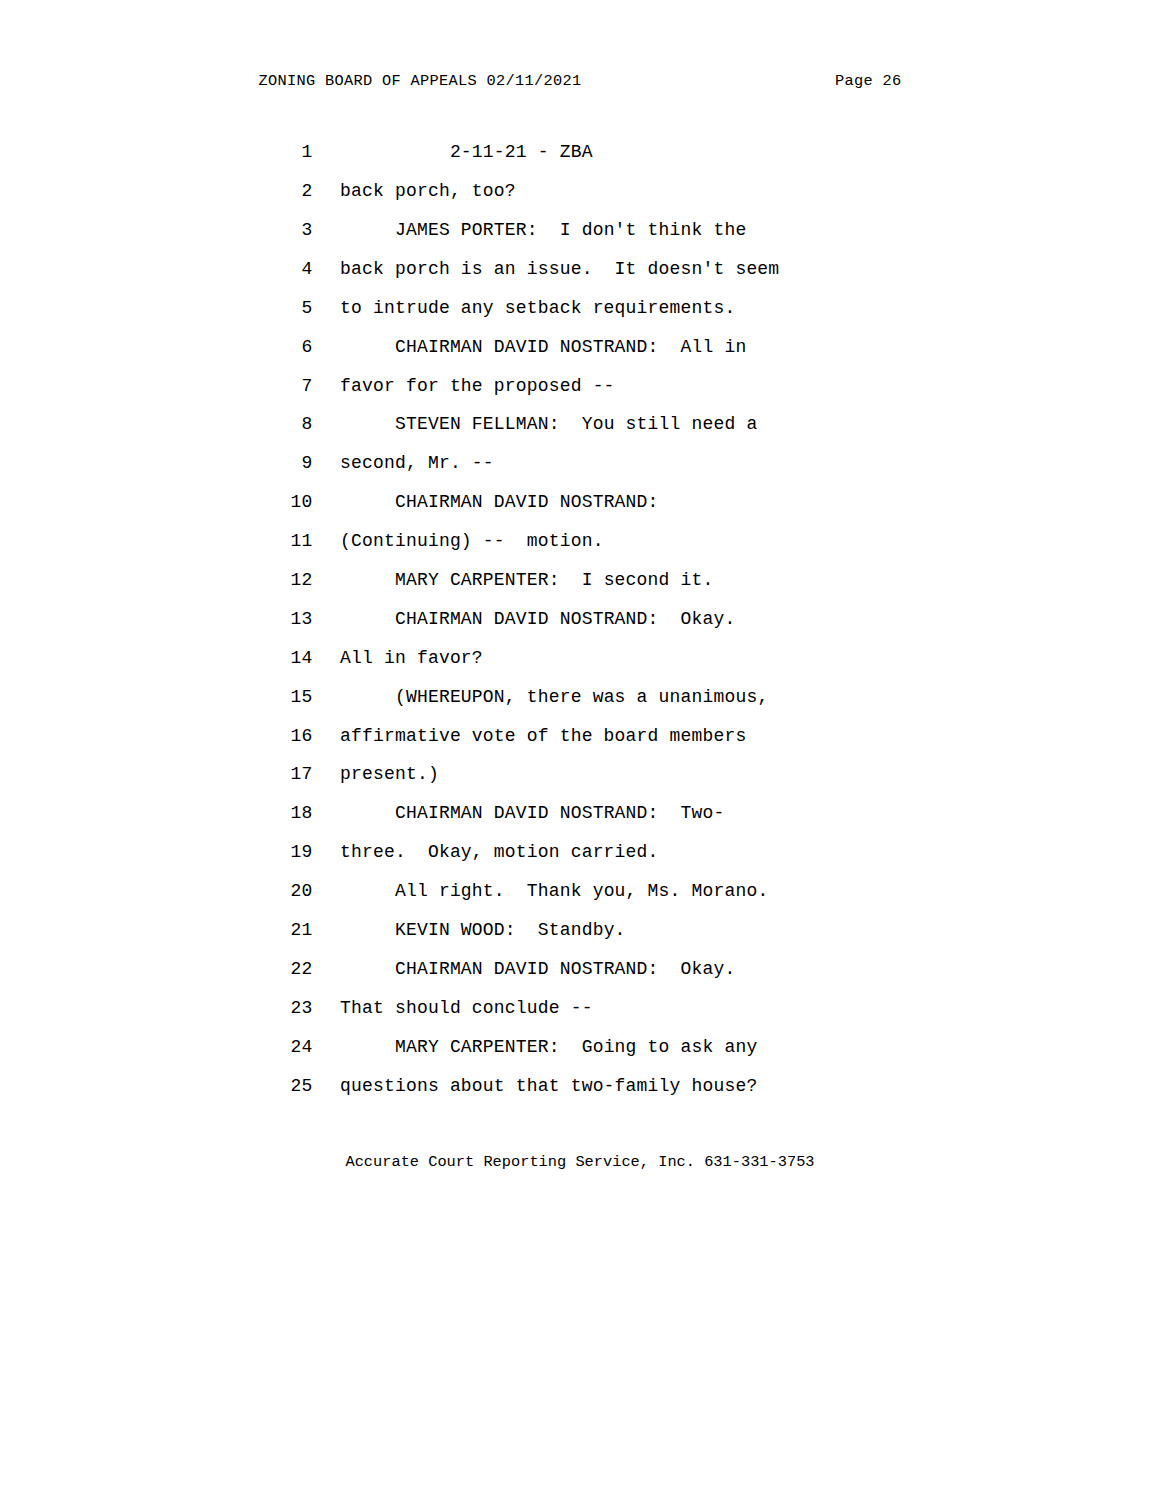ZONING BOARD OF APPEALS 02/11/2021 Page 26
| 1 | 2-11-21 - ZBA |
| 2 | back porch, too? |
| 3 | JAMES PORTER: I don't think the |
| 4 | back porch is an issue. It doesn't seem |
| 5 | to intrude any setback requirements. |
| 6 | CHAIRMAN DAVID NOSTRAND: All in |
| 7 | favor for the proposed -- |
| 8 | STEVEN FELLMAN: You still need a |
| 9 | second, Mr. -- |
| 10 | CHAIRMAN DAVID NOSTRAND: |
| 11 | (Continuing) -- motion. |
| 12 | MARY CARPENTER: I second it. |
| 13 | CHAIRMAN DAVID NOSTRAND: Okay. |
| 14 | All in favor? |
| 15 | (WHEREUPON, there was a unanimous, |
| 16 | affirmative vote of the board members |
| 17 | present.) |
| 18 | CHAIRMAN DAVID NOSTRAND: Two- |
| 19 | three. Okay, motion carried. |
| 20 | All right. Thank you, Ms. Morano. |
| 21 | KEVIN WOOD: Standby. |
| 22 | CHAIRMAN DAVID NOSTRAND: Okay. |
| 23 | That should conclude -- |
| 24 | MARY CARPENTER: Going to ask any |
| 25 | questions about that two-family house? |
Accurate Court Reporting Service, Inc. 631-331-3753